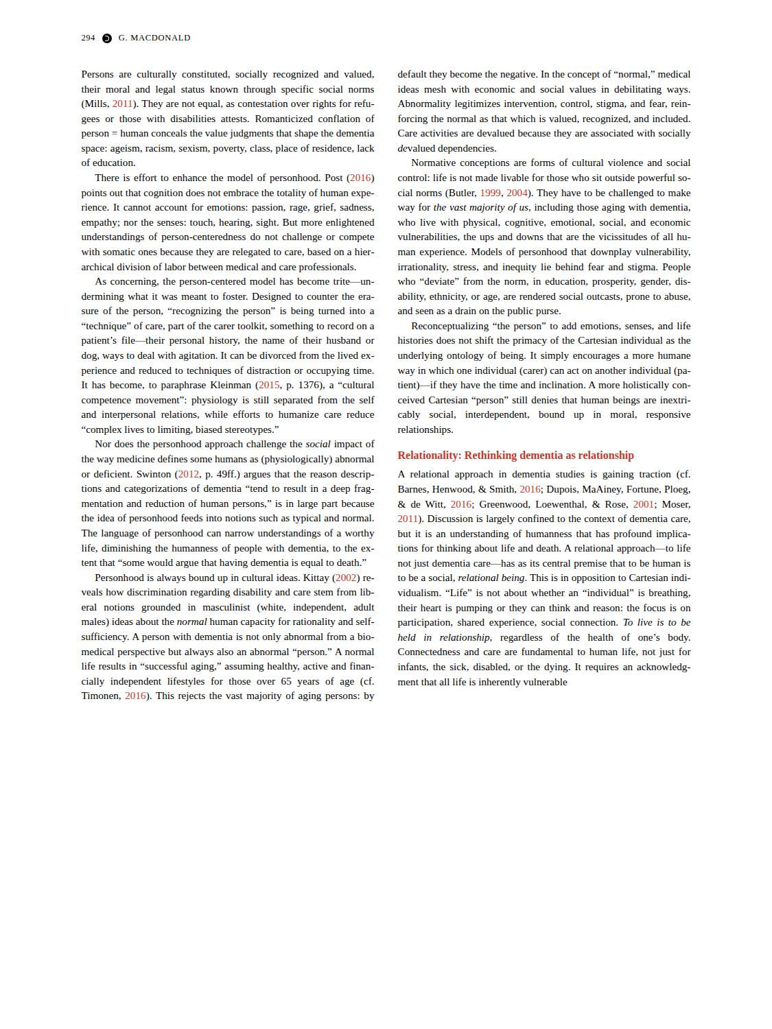294 G. MACDONALD
Persons are culturally constituted, socially recognized and valued, their moral and legal status known through specific social norms (Mills, 2011). They are not equal, as contestation over rights for refugees or those with disabilities attests. Romanticized conflation of person = human conceals the value judgments that shape the dementia space: ageism, racism, sexism, poverty, class, place of residence, lack of education.
There is effort to enhance the model of personhood. Post (2016) points out that cognition does not embrace the totality of human experience. It cannot account for emotions: passion, rage, grief, sadness, empathy; nor the senses: touch, hearing, sight. But more enlightened understandings of person-centeredness do not challenge or compete with somatic ones because they are relegated to care, based on a hierarchical division of labor between medical and care professionals.
As concerning, the person-centered model has become trite—undermining what it was meant to foster. Designed to counter the erasure of the person, “recognizing the person” is being turned into a “technique” of care, part of the carer toolkit, something to record on a patient’s file—their personal history, the name of their husband or dog, ways to deal with agitation. It can be divorced from the lived experience and reduced to techniques of distraction or occupying time. It has become, to paraphrase Kleinman (2015, p. 1376), a “cultural competence movement”: physiology is still separated from the self and interpersonal relations, while efforts to humanize care reduce “complex lives to limiting, biased stereotypes.”
Nor does the personhood approach challenge the social impact of the way medicine defines some humans as (physiologically) abnormal or deficient. Swinton (2012, p. 49ff.) argues that the reason descriptions and categorizations of dementia “tend to result in a deep fragmentation and reduction of human persons,” is in large part because the idea of personhood feeds into notions such as typical and normal. The language of personhood can narrow understandings of a worthy life, diminishing the humanness of people with dementia, to the extent that “some would argue that having dementia is equal to death.”
Personhood is always bound up in cultural ideas. Kittay (2002) reveals how discrimination regarding disability and care stem from liberal notions grounded in masculinist (white, independent, adult males) ideas about the normal human capacity for rationality and self-sufficiency. A person with dementia is not only abnormal from a biomedical perspective but always also an abnormal “person.” A normal life results in “successful aging,” assuming healthy, active and financially independent lifestyles for those over 65 years of age (cf. Timonen, 2016). This rejects the vast majority of aging persons: by default they become the negative. In the concept of “normal,” medical ideas mesh with economic and social values in debilitating ways. Abnormality legitimizes intervention, control, stigma, and fear, reinforcing the normal as that which is valued, recognized, and included. Care activities are devalued because they are associated with socially devalued dependencies.
Normative conceptions are forms of cultural violence and social control: life is not made livable for those who sit outside powerful social norms (Butler, 1999, 2004). They have to be challenged to make way for the vast majority of us, including those aging with dementia, who live with physical, cognitive, emotional, social, and economic vulnerabilities, the ups and downs that are the vicissitudes of all human experience. Models of personhood that downplay vulnerability, irrationality, stress, and inequity lie behind fear and stigma. People who “deviate” from the norm, in education, prosperity, gender, disability, ethnicity, or age, are rendered social outcasts, prone to abuse, and seen as a drain on the public purse.
Reconceptualizing “the person” to add emotions, senses, and life histories does not shift the primacy of the Cartesian individual as the underlying ontology of being. It simply encourages a more humane way in which one individual (carer) can act on another individual (patient)—if they have the time and inclination. A more holistically conceived Cartesian “person” still denies that human beings are inextricably social, interdependent, bound up in moral, responsive relationships.
Relationality: Rethinking dementia as relationship
A relational approach in dementia studies is gaining traction (cf. Barnes, Henwood, & Smith, 2016; Dupois, MaAiney, Fortune, Ploeg, & de Witt, 2016; Greenwood, Loewenthal, & Rose, 2001; Moser, 2011). Discussion is largely confined to the context of dementia care, but it is an understanding of humanness that has profound implications for thinking about life and death. A relational approach—to life not just dementia care—has as its central premise that to be human is to be a social, relational being. This is in opposition to Cartesian individualism. “Life” is not about whether an “individual” is breathing, their heart is pumping or they can think and reason: the focus is on participation, shared experience, social connection. To live is to be held in relationship, regardless of the health of one’s body. Connectedness and care are fundamental to human life, not just for infants, the sick, disabled, or the dying. It requires an acknowledgment that all life is inherently vulnerable